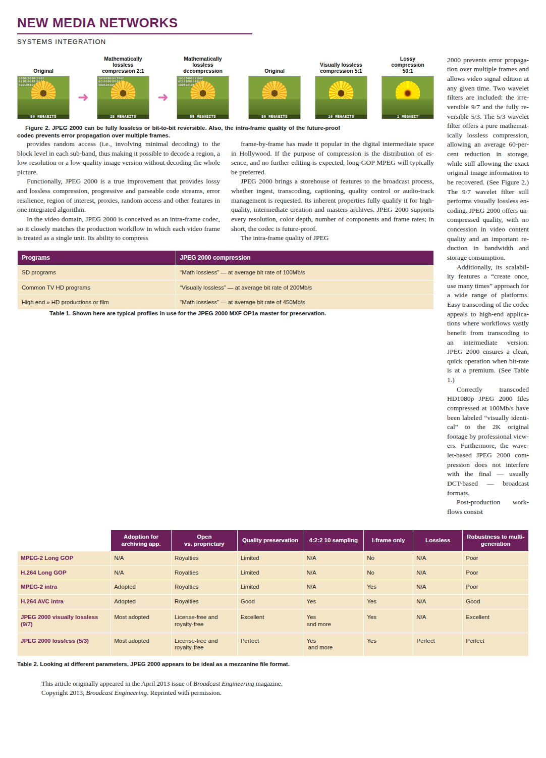New Media Networks
Systems Integration
Original
50 MEGABITS
➜
Mathematically
lossless
compression 2:1
25 MEGABITS
➜
Mathematically
lossless
decompression
50 MEGABITS
Original
50 MEGABITS
Visually lossless
compression 5:1
10 MEGABITS
Lossy
compression
50:1
1 MEGABIT
Figure 2. JPEG 2000 can be fully lossless or bit-to-bit reversible. Also, the intra-frame quality of the future-proof codec prevents error propagation over multiple frames.
provides random access (i.e., involving minimal decoding) to the block level in each sub-band, thus making it possible to decode a region, a low resolution or a low-quality image version without decoding the whole picture.
Functionally, JPEG 2000 is a true improvement that provides lossy and lossless compression, progressive and parseable code streams, error resilience, region of interest, proxies, random access and other features in one integrated algorithm.
In the video domain, JPEG 2000 is conceived as an intra-frame codec, so it closely matches the production workflow in which each video frame is treated as a single unit. Its ability to compress
frame-by-frame has made it popular in the digital intermediate space in Hollywood. If the purpose of compression is the distribution of essence, and no further editing is expected, long-GOP MPEG will typically be preferred.
JPEG 2000 brings a storehouse of features to the broadcast process, whether ingest, transcoding, captioning, quality control or audio-track management is requested. Its inherent properties fully qualify it for high-quality, intermediate creation and masters archives. JPEG 2000 supports every resolution, color depth, number of components and frame rates; in short, the codec is future-proof.
The intra-frame quality of JPEG
| Programs | JPEG 2000 compression |
| --- | --- |
| SD programs | “Math lossless” — at average bit rate of 100Mb/s |
| Common TV HD programs | “Visually lossless” — at average bit rate of 200Mb/s |
| High end » HD productions or film | “Math lossless” — at average bit rate of 450Mb/s |
Table 1. Shown here are typical profiles in use for the JPEG 2000 MXF OP1a master for preservation.
2000 prevents error propagation over multiple frames and allows video signal edition at any given time. Two wavelet filters are included: the irreversible 9/7 and the fully reversible 5/3. The 5/3 wavelet filter offers a pure mathematically lossless compression, allowing an average 60-percent reduction in storage, while still allowing the exact original image information to be recovered. (See Figure 2.) The 9/7 wavelet filter still performs visually lossless encoding. JPEG 2000 offers uncompressed quality, with no concession in video content quality and an important reduction in bandwidth and storage consumption.
Additionally, its scalability features a “create once, use many times” approach for a wide range of platforms. Easy transcoding of the codec appeals to high-end applications where workflows vastly benefit from transcoding to an intermediate version. JPEG 2000 ensures a clean, quick operation when bit-rate is at a premium. (See Table 1.)
Correctly transcoded HD1080p JPEG 2000 files compressed at 100Mb/s have been labeled “visually identical” to the 2K original footage by professional viewers. Furthermore, the wavelet-based JPEG 2000 compression does not interfere with the final — usually DCT-based — broadcast formats.
Post-production workflows consist
| | Adoption for archiving app. | Open vs. proprietary | Quality preservation | 4:2:2 10 sampling | I-frame only | Lossless | Robustness to multi-generation |
| --- | --- | --- | --- | --- | --- | --- | --- |
| MPEG-2 Long GOP | N/A | Royalties | Limited | N/A | No | N/A | Poor |
| H.264 Long GOP | N/A | Royalties | Limited | N/A | No | N/A | Poor |
| MPEG-2 intra | Adopted | Royalties | Limited | N/A | Yes | N/A | Poor |
| H.264 AVC intra | Adopted | Royalties | Good | Yes | Yes | N/A | Good |
| JPEG 2000 visually lossless (9/7) | Most adopted | License-free and royalty-free | Excellent | Yes and more | Yes | N/A | Excellent |
| JPEG 2000 lossless (5/3) | Most adopted | License-free and royalty-free | Perfect | Yes and more | Yes | Perfect | Perfect |
Table 2. Looking at different parameters, JPEG 2000 appears to be ideal as a mezzanine file format.
This article originally appeared in the April 2013 issue of Broadcast Engineering magazine.
Copyright 2013, Broadcast Engineering. Reprinted with permission.